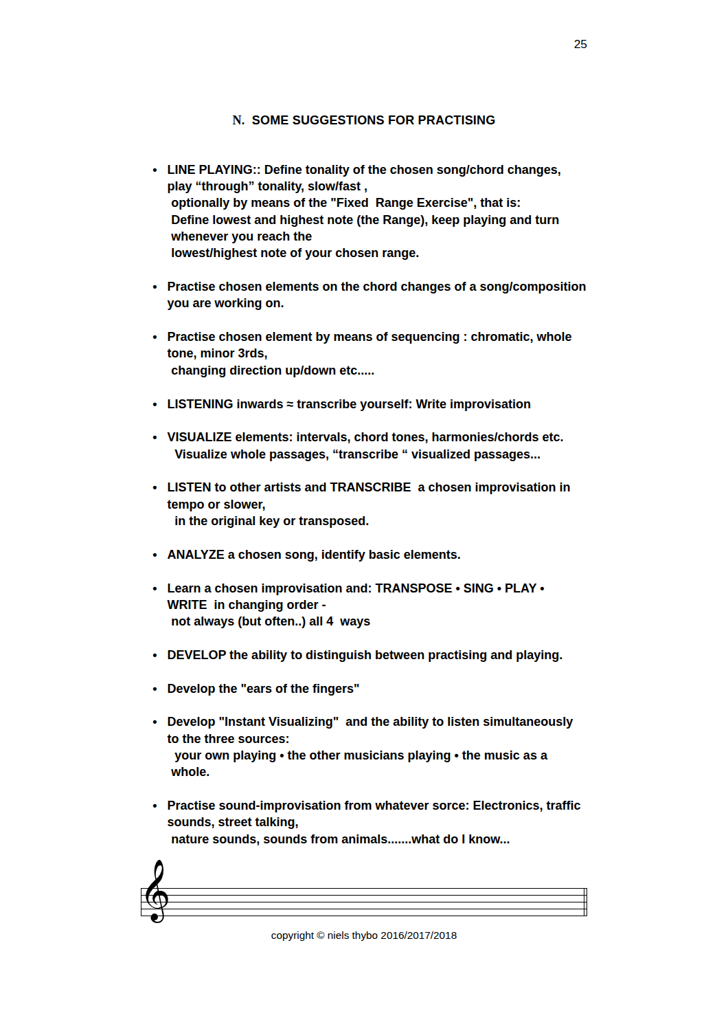25
N. SOME SUGGESTIONS FOR PRACTISING
LINE PLAYING:: Define tonality of the chosen song/chord changes, play “through” tonality, slow/fast , optionally by means of the "Fixed Range Exercise", that is: Define lowest and highest note (the Range), keep playing and turn whenever you reach the lowest/highest note of your chosen range.
Practise chosen elements on the chord changes of a song/composition you are working on.
Practise chosen element by means of sequencing : chromatic, whole tone, minor 3rds, changing direction up/down etc.....
LISTENING inwards ≈ transcribe yourself: Write improvisation
VISUALIZE elements: intervals, chord tones, harmonies/chords etc. Visualize whole passages, “transcribe “ visualized passages...
LISTEN to other artists and TRANSCRIBE a chosen improvisation in tempo or slower, in the original key or transposed.
ANALYZE a chosen song, identify basic elements.
Learn a chosen improvisation and: TRANSPOSE • SING • PLAY • WRITE in changing order - not always (but often..) all 4 ways
DEVELOP the ability to distinguish between practising and playing.
Develop the "ears of the fingers"
Develop "Instant Visualizing" and the ability to listen simultaneously to the three sources: your own playing • the other musicians playing • the music as a whole.
Practise sound-improvisation from whatever sorce: Electronics, traffic sounds, street talking, nature sounds, sounds from animals.......what do I know...
𝄞
copyright © niels thybo 2016/2017/2018